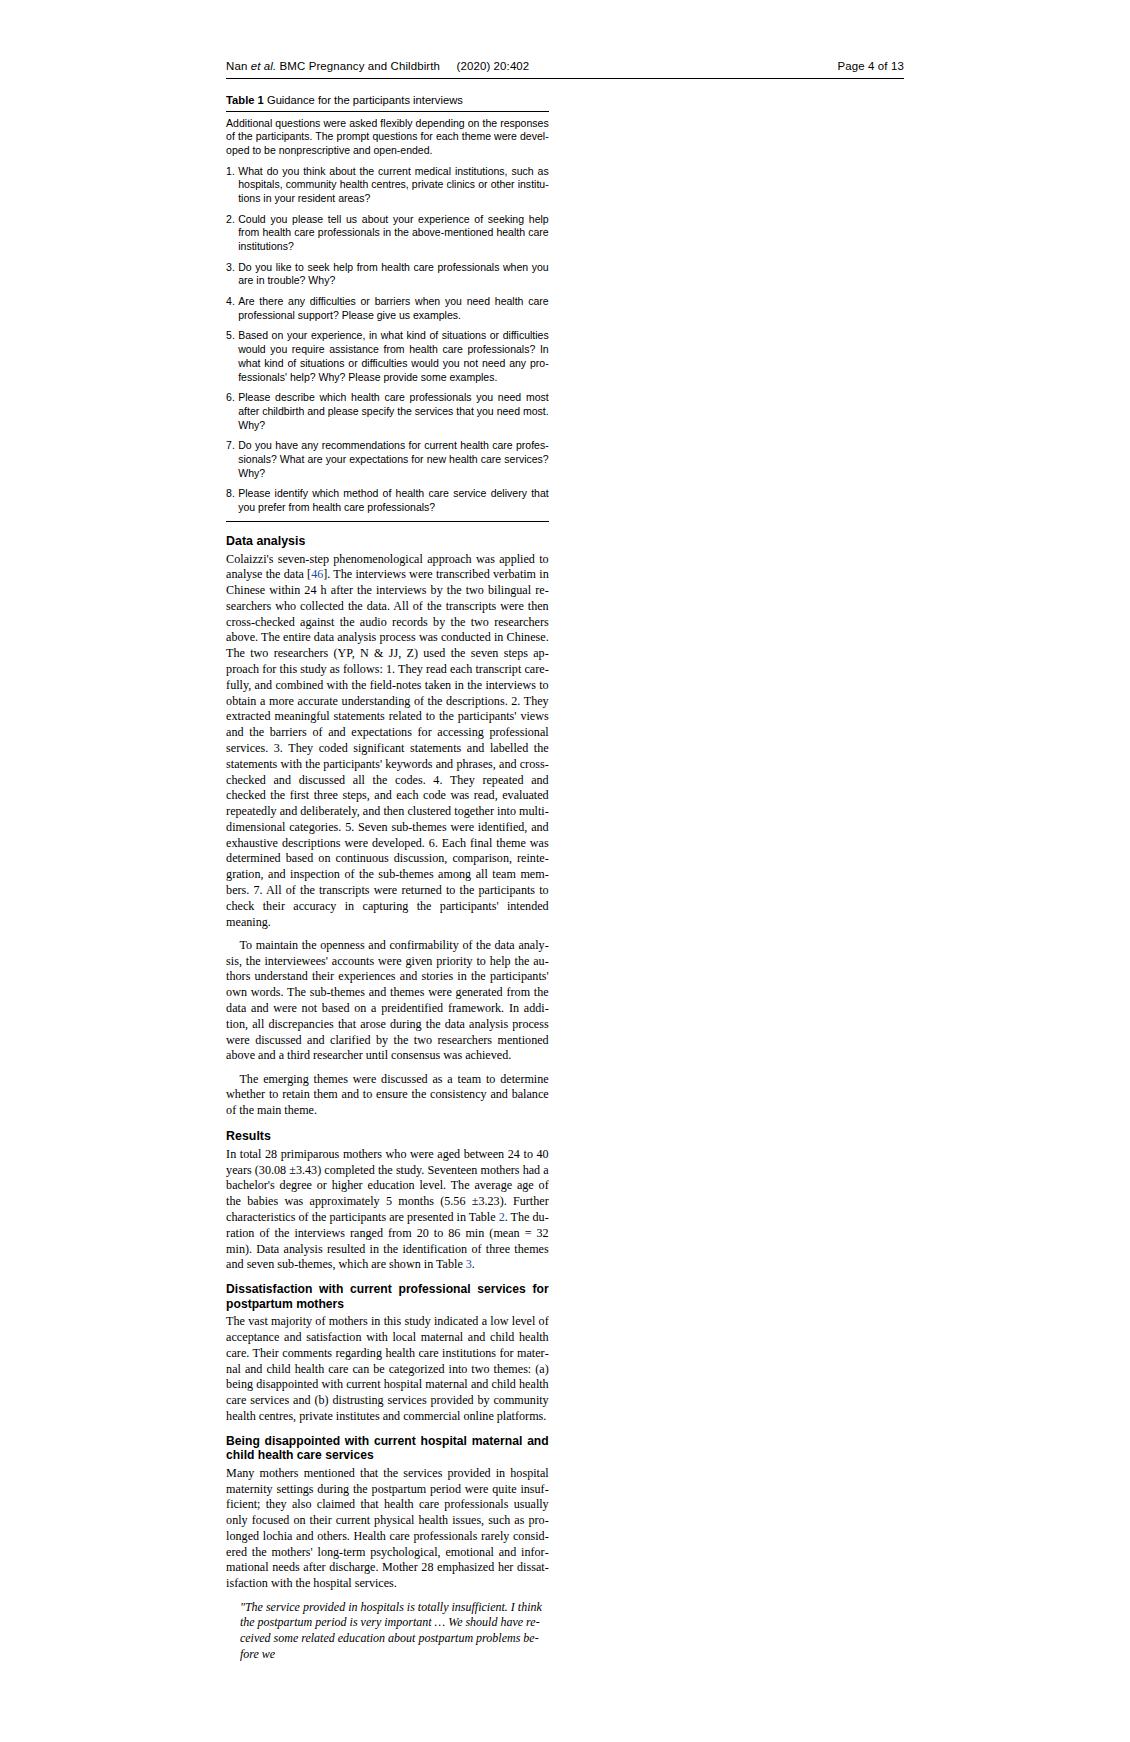Nan et al. BMC Pregnancy and Childbirth (2020) 20:402
Page 4 of 13
Table 1 Guidance for the participants interviews
Additional questions were asked flexibly depending on the responses of the participants. The prompt questions for each theme were developed to be nonprescriptive and open-ended.
What do you think about the current medical institutions, such as hospitals, community health centres, private clinics or other institutions in your resident areas?
Could you please tell us about your experience of seeking help from health care professionals in the above-mentioned health care institutions?
Do you like to seek help from health care professionals when you are in trouble? Why?
Are there any difficulties or barriers when you need health care professional support? Please give us examples.
Based on your experience, in what kind of situations or difficulties would you require assistance from health care professionals? In what kind of situations or difficulties would you not need any professionals' help? Why? Please provide some examples.
Please describe which health care professionals you need most after childbirth and please specify the services that you need most. Why?
Do you have any recommendations for current health care professionals? What are your expectations for new health care services? Why?
Please identify which method of health care service delivery that you prefer from health care professionals?
Data analysis
Colaizzi's seven-step phenomenological approach was applied to analyse the data [46]. The interviews were transcribed verbatim in Chinese within 24 h after the interviews by the two bilingual researchers who collected the data. All of the transcripts were then cross-checked against the audio records by the two researchers above. The entire data analysis process was conducted in Chinese. The two researchers (YP, N & JJ, Z) used the seven steps approach for this study as follows: 1. They read each transcript carefully, and combined with the field-notes taken in the interviews to obtain a more accurate understanding of the descriptions. 2. They extracted meaningful statements related to the participants' views and the barriers of and expectations for accessing professional services. 3. They coded significant statements and labelled the statements with the participants' keywords and phrases, and cross-checked and discussed all the codes. 4. They repeated and checked the first three steps, and each code was read, evaluated repeatedly and deliberately, and then clustered together into multidimensional categories. 5. Seven sub-themes were identified, and exhaustive descriptions were developed. 6. Each final theme was determined based on continuous discussion, comparison, reintegration, and inspection of the sub-themes among all team members. 7. All of the transcripts were returned to the participants to check their accuracy in capturing the participants' intended meaning.
To maintain the openness and confirmability of the data analysis, the interviewees' accounts were given priority to help the authors understand their experiences and stories in the participants' own words. The sub-themes and themes were generated from the data and were not based on a preidentified framework. In addition, all discrepancies that arose during the data analysis process were discussed and clarified by the two researchers mentioned above and a third researcher until consensus was achieved.
The emerging themes were discussed as a team to determine whether to retain them and to ensure the consistency and balance of the main theme.
Results
In total 28 primiparous mothers who were aged between 24 to 40 years (30.08 ±3.43) completed the study. Seventeen mothers had a bachelor's degree or higher education level. The average age of the babies was approximately 5 months (5.56 ±3.23). Further characteristics of the participants are presented in Table 2. The duration of the interviews ranged from 20 to 86 min (mean = 32 min). Data analysis resulted in the identification of three themes and seven sub-themes, which are shown in Table 3.
Dissatisfaction with current professional services for postpartum mothers
The vast majority of mothers in this study indicated a low level of acceptance and satisfaction with local maternal and child health care. Their comments regarding health care institutions for maternal and child health care can be categorized into two themes: (a) being disappointed with current hospital maternal and child health care services and (b) distrusting services provided by community health centres, private institutes and commercial online platforms.
Being disappointed with current hospital maternal and child health care services
Many mothers mentioned that the services provided in hospital maternity settings during the postpartum period were quite insufficient; they also claimed that health care professionals usually only focused on their current physical health issues, such as prolonged lochia and others. Health care professionals rarely considered the mothers' long-term psychological, emotional and informational needs after discharge. Mother 28 emphasized her dissatisfaction with the hospital services.
"The service provided in hospitals is totally insufficient. I think the postpartum period is very important … We should have received some related education about postpartum problems before we